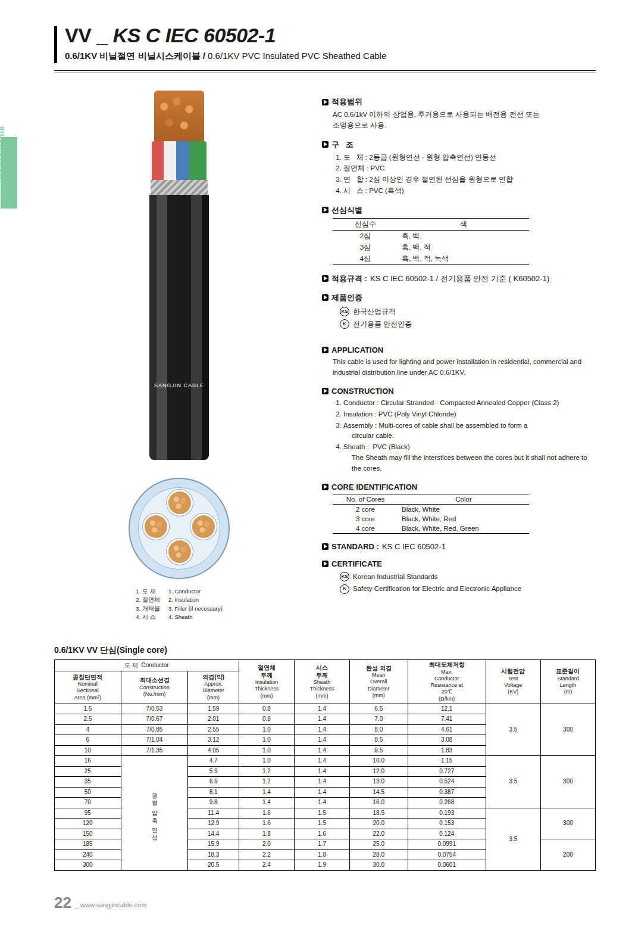Power Cable
VV _ KS C IEC 60502-1
0.6/1KV 비닐절연 비닐시스케이블 / 0.6/1KV PVC Insulated PVC Sheathed Cable
SANGJIN CABLE
1. 도 체
2. 절연체
3. 개재물
4. 시 스
1. Conductor
2. Insulation
3. Filler (if necessary)
4. Sheath
▶적용범위
AC 0.6/1kV 이하의 상업용, 주거용으로 사용되는 배전용 전선 또는
조명용으로 사용.
▶구 조
도 체 : 2등급 (원형연선 · 원형 압축연선) 연동선
절연체 : PVC
연 합 : 2심 이상인 경우 절연된 선심을 원형으로 연합
시 스 : PVC (흑색)
▶선심식별
| 선심수 | 색 |
| --- | --- |
| 2심 | 흑, 백, |
| 3심 | 흑, 백, 적 |
| 4심 | 흑, 백, 적, 녹색 |
▶적용규격 : KS C IEC 60502-1 / 전기용품 안전 기준 ( K60502-1)
▶제품인증
KS 한국산업규격
K 전기용품 안전인증
▶APPLICATION
This cable is used for lighting and power installation in residential, commercial and industrial distribution line under AC 0.6/1KV.
▶CONSTRUCTION
Conductor : Circular Stranded · Compacted Annealed Copper (Class 2)
Insulation : PVC (Poly Vinyl Chloride)
Assembly : Multi-cores of cable shall be assembled to form a circular cable.
Sheath : PVC (Black)The Sheath may fill the interstices between the cores but it shall not adhere to the cores.
▶CORE IDENTIFICATION
| No. of Cores | Color |
| --- | --- |
| 2 core | Black, White |
| 3 core | Black, White, Red |
| 4 core | Black, White, Red, Green |
▶STANDARD : KS C IEC 60502-1
▶CERTIFICATE
KS Korean Industrial Standards
K Safety Certification for Electric and Electronic Appliance
0.6/1KV VV 단심(Single core)
| 도 체 Conductor | 절연체 두께 Insulation Thickness (mm) | 시스 두께 Sheath Thickness (mm) | 완성 외경 Mean Overall Diameter (mm) | 최대도체저항 Max. Conductor Resistance at 20℃ (Ω/km) | 시험전압 Test Voltage (KV) | 표준길이 Standard Length (m) |
| --- | --- | --- | --- | --- | --- | --- |
| 공칭단면적 Nominal Sectional Area (mm²) | 최대소선경 Construction (No./mm) | 외경(약) Approx. Diameter (mm) |
| 1.5 | 7/0.53 | 1.59 | 0.8 | 1.4 | 6.5 | 12.1 | 3.5 | 300 |
| 2.5 | 7/0.67 | 2.01 | 0.8 | 1.4 | 7.0 | 7.41 |
| 4 | 7/0.85 | 2.55 | 1.0 | 1.4 | 8.0 | 4.61 |
| 6 | 7/1.04 | 3.12 | 1.0 | 1.4 | 8.5 | 3.08 |
| 10 | 7/1.35 | 4.05 | 1.0 | 1.4 | 9.5 | 1.83 |
| 16 | 원형 압축 연선 | 4.7 | 1.0 | 1.4 | 10.0 | 1.15 | 3.5 | 300 |
| 25 | 5.9 | 1.2 | 1.4 | 12.0 | 0.727 |
| 35 | 6.9 | 1.2 | 1.4 | 13.0 | 0.524 |
| 50 | 8.1 | 1.4 | 1.4 | 14.5 | 0.387 |
| 70 | 9.8 | 1.4 | 1.4 | 16.0 | 0.268 |
| 95 | 11.4 | 1.6 | 1.5 | 18.5 | 0.193 | 3.5 | 300 |
| 120 | 12.9 | 1.6 | 1.5 | 20.0 | 0.153 |
| 150 | 14.4 | 1.8 | 1.6 | 22.0 | 0.124 |
| 185 | 15.9 | 2.0 | 1.7 | 25.0 | 0.0991 | 200 |
| 240 | 18.3 | 2.2 | 1.8 | 28.0 | 0.0754 |
| 300 | 20.5 | 2.4 | 1.9 | 30.0 | 0.0601 |
22 _ www.sangjincable.com